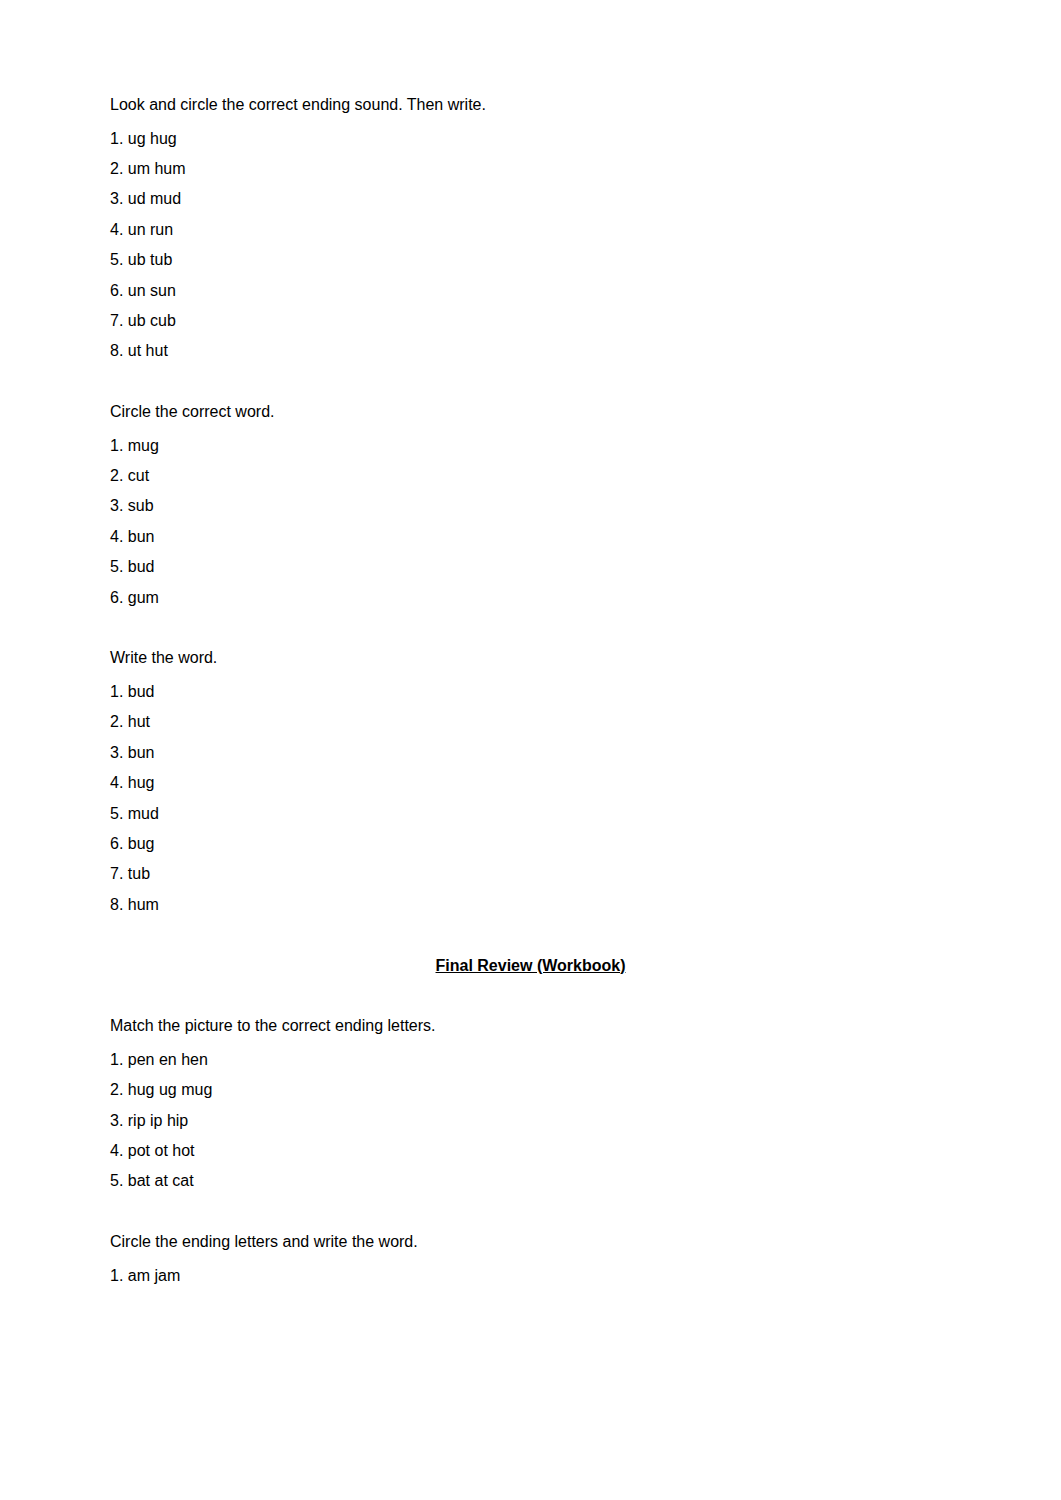Look and circle the correct ending sound. Then write.
1. ug hug
2. um hum
3. ud mud
4. un run
5. ub tub
6. un sun
7. ub cub
8. ut hut
Circle the correct word.
1. mug
2. cut
3. sub
4. bun
5. bud
6. gum
Write the word.
1. bud
2. hut
3. bun
4. hug
5. mud
6. bug
7. tub
8. hum
Final Review (Workbook)
Match the picture to the correct ending letters.
1. pen en hen
2. hug ug mug
3. rip ip hip
4. pot ot hot
5. bat at cat
Circle the ending letters and write the word.
1. am jam